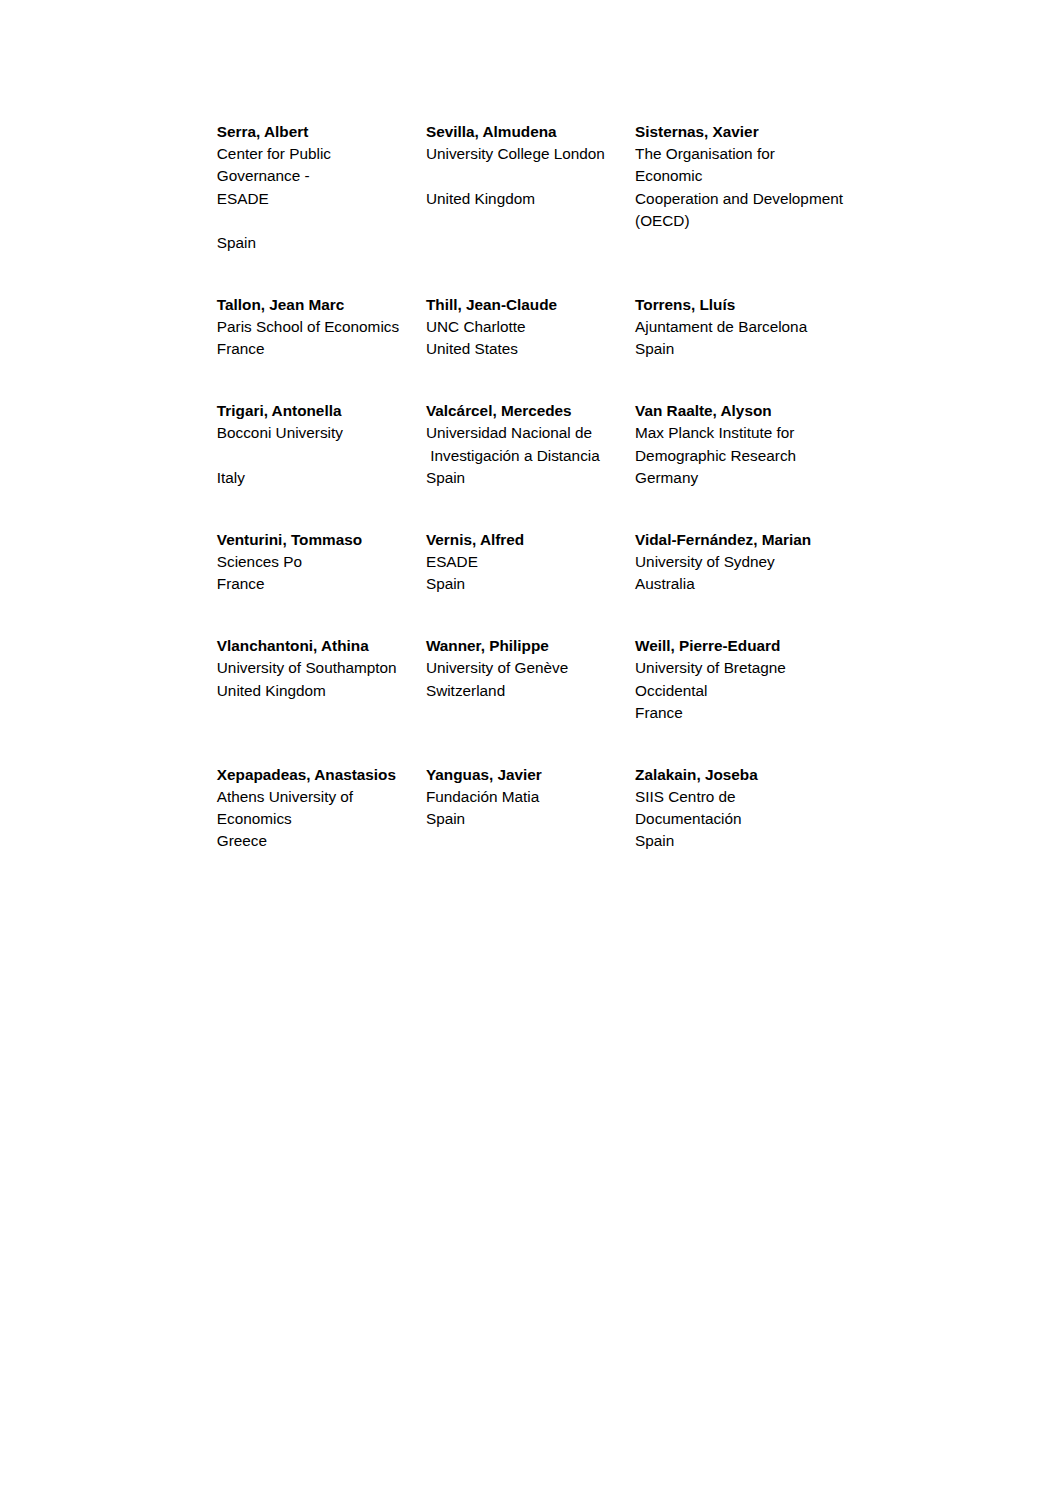| Serra, Albert Center for Public Governance - ESADE Spain | Sevilla, Almudena University College London United Kingdom | Sisternas, Xavier The Organisation for Economic Cooperation and Development (OECD) |
| Tallon, Jean Marc Paris School of Economics France | Thill, Jean-Claude UNC Charlotte United States | Torrens, Lluís Ajuntament de Barcelona Spain |
| Trigari, Antonella Bocconi University Italy | Valcárcel, Mercedes Universidad Nacional de Investigación a Distancia Spain | Van Raalte, Alyson Max Planck Institute for Demographic Research Germany |
| Venturini, Tommaso Sciences Po France | Vernis, Alfred ESADE Spain | Vidal-Fernández, Marian University of Sydney Australia |
| Vlanchantoni, Athina University of Southampton United Kingdom | Wanner, Philippe University of Genève Switzerland | Weill, Pierre-Eduard University of Bretagne Occidental France |
| Xepapadeas, Anastasios Athens University of Economics Greece | Yanguas, Javier Fundación Matia Spain | Zalakain, Joseba SIIS Centro de Documentación Spain |